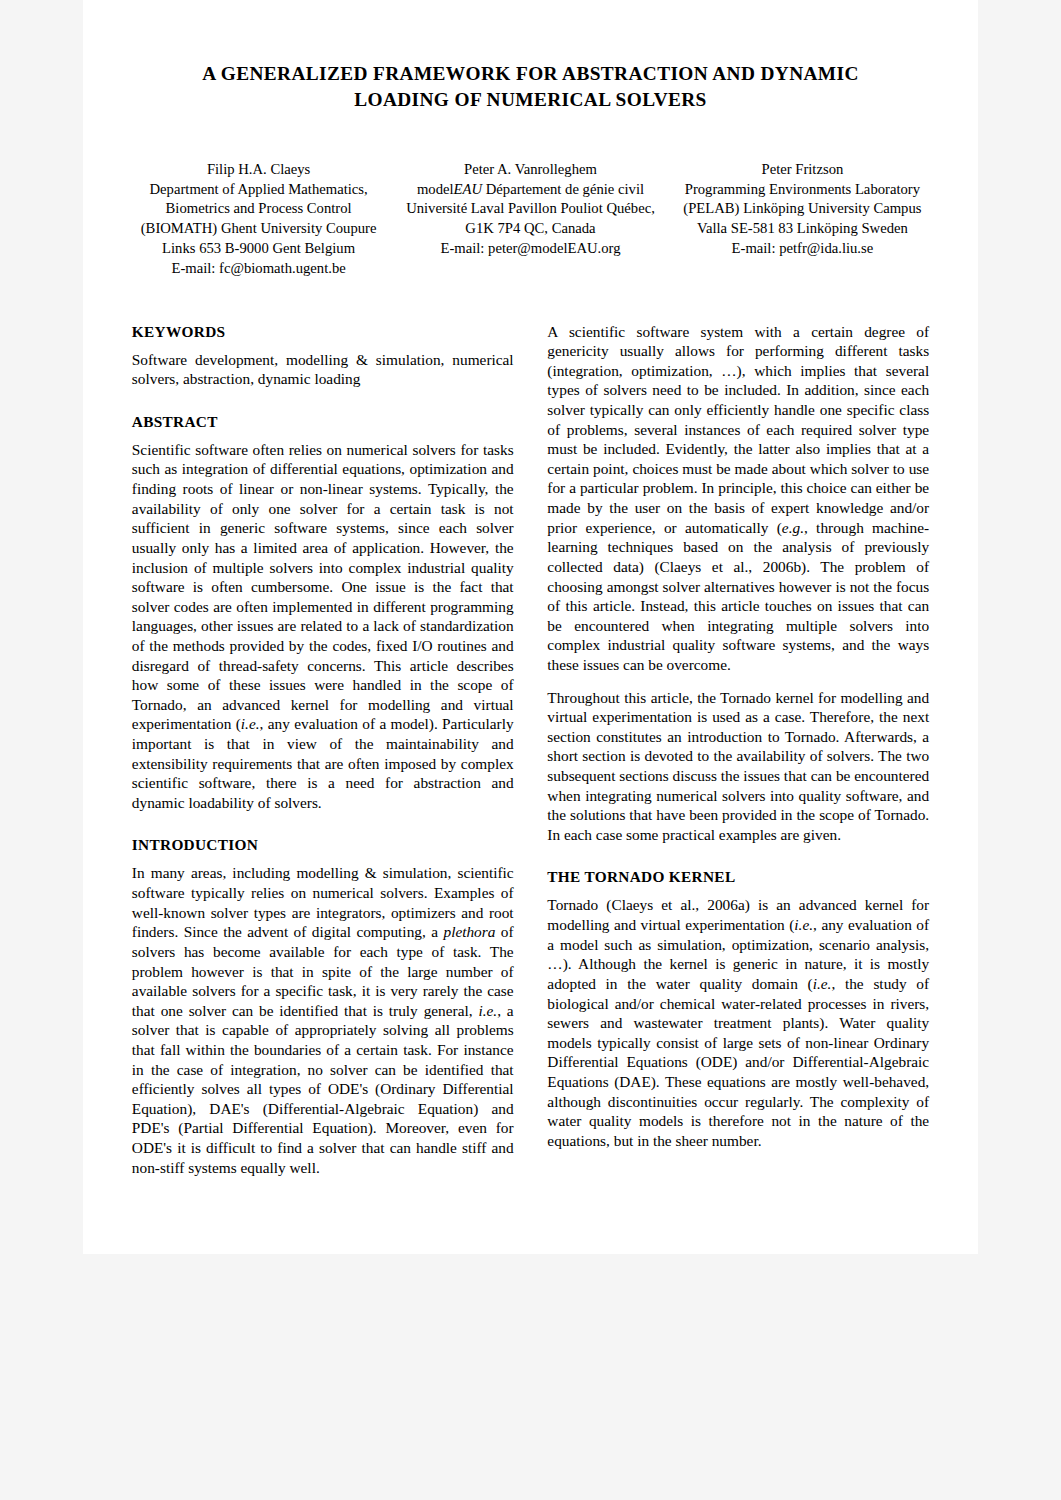A Generalized Framework for Abstraction and Dynamic
Loading of Numerical Solvers
Filip H.A. Claeys Department of Applied Mathematics, Biometrics and Process Control (BIOMATH) Ghent University Coupure Links 653 B-9000 Gent Belgium E-mail: fc@biomath.ugent.be
Peter A. Vanrolleghem modelEAU Département de génie civil Université Laval Pavillon Pouliot Québec, G1K 7P4 QC, Canada E-mail: peter@modelEAU.org
Peter Fritzson Programming Environments Laboratory (PELAB) Linköping University Campus Valla SE-581 83 Linköping Sweden E-mail: petfr@ida.liu.se
Keywords
Software development, modelling & simulation, numerical solvers, abstraction, dynamic loading
Abstract
Scientific software often relies on numerical solvers for tasks such as integration of differential equations, optimization and finding roots of linear or non-linear systems. Typically, the availability of only one solver for a certain task is not sufficient in generic software systems, since each solver usually only has a limited area of application. However, the inclusion of multiple solvers into complex industrial quality software is often cumbersome. One issue is the fact that solver codes are often implemented in different programming languages, other issues are related to a lack of standardization of the methods provided by the codes, fixed I/O routines and disregard of thread-safety concerns. This article describes how some of these issues were handled in the scope of Tornado, an advanced kernel for modelling and virtual experimentation (i.e., any evaluation of a model). Particularly important is that in view of the maintainability and extensibility requirements that are often imposed by complex scientific software, there is a need for abstraction and dynamic loadability of solvers.
Introduction
In many areas, including modelling & simulation, scientific software typically relies on numerical solvers. Examples of well-known solver types are integrators, optimizers and root finders. Since the advent of digital computing, a plethora of solvers has become available for each type of task. The problem however is that in spite of the large number of available solvers for a specific task, it is very rarely the case that one solver can be identified that is truly general, i.e., a solver that is capable of appropriately solving all problems that fall within the boundaries of a certain task. For instance in the case of integration, no solver can be identified that efficiently solves all types of ODE's (Ordinary Differential Equation), DAE's (Differential-Algebraic Equation) and PDE's (Partial Differential Equation). Moreover, even for ODE's it is difficult to find a solver that can handle stiff and non-stiff systems equally well.
A scientific software system with a certain degree of genericity usually allows for performing different tasks (integration, optimization, …), which implies that several types of solvers need to be included. In addition, since each solver typically can only efficiently handle one specific class of problems, several instances of each required solver type must be included. Evidently, the latter also implies that at a certain point, choices must be made about which solver to use for a particular problem. In principle, this choice can either be made by the user on the basis of expert knowledge and/or prior experience, or automatically (e.g., through machine-learning techniques based on the analysis of previously collected data) (Claeys et al., 2006b). The problem of choosing amongst solver alternatives however is not the focus of this article. Instead, this article touches on issues that can be encountered when integrating multiple solvers into complex industrial quality software systems, and the ways these issues can be overcome.
Throughout this article, the Tornado kernel for modelling and virtual experimentation is used as a case. Therefore, the next section constitutes an introduction to Tornado. Afterwards, a short section is devoted to the availability of solvers. The two subsequent sections discuss the issues that can be encountered when integrating numerical solvers into quality software, and the solutions that have been provided in the scope of Tornado. In each case some practical examples are given.
The Tornado Kernel
Tornado (Claeys et al., 2006a) is an advanced kernel for modelling and virtual experimentation (i.e., any evaluation of a model such as simulation, optimization, scenario analysis, …). Although the kernel is generic in nature, it is mostly adopted in the water quality domain (i.e., the study of biological and/or chemical water-related processes in rivers, sewers and wastewater treatment plants). Water quality models typically consist of large sets of non-linear Ordinary Differential Equations (ODE) and/or Differential-Algebraic Equations (DAE). These equations are mostly well-behaved, although discontinuities occur regularly. The complexity of water quality models is therefore not in the nature of the equations, but in the sheer number.